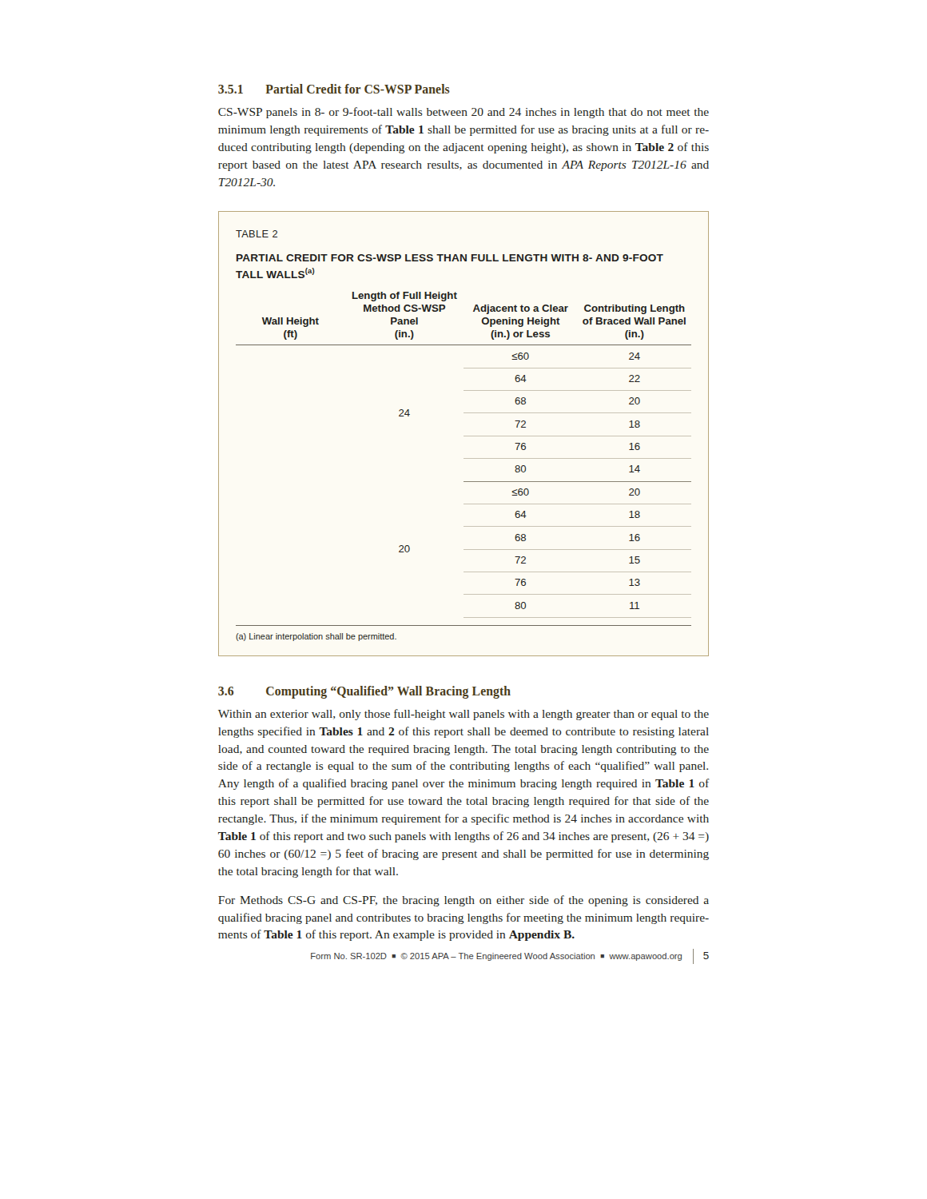3.5.1 Partial Credit for CS-WSP Panels
CS-WSP panels in 8- or 9-foot-tall walls between 20 and 24 inches in length that do not meet the minimum length requirements of Table 1 shall be permitted for use as bracing units at a full or reduced contributing length (depending on the adjacent opening height), as shown in Table 2 of this report based on the latest APA research results, as documented in APA Reports T2012L-16 and T2012L-30.
TABLE 2
PARTIAL CREDIT FOR CS-WSP LESS THAN FULL LENGTH WITH 8- AND 9-FOOT TALL WALLS(a)
| Wall Height (ft) | Length of Full Height Method CS-WSP Panel (in.) | Adjacent to a Clear Opening Height (in.) or Less | Contributing Length of Braced Wall Panel (in.) |
| --- | --- | --- | --- |
| | 24 | ≤60 | 24 |
| 64 | 22 |
| 68 | 20 |
| 72 | 18 |
| 76 | 16 |
| 80 | 14 |
| 20 | ≤60 | 20 |
| 64 | 18 |
| 68 | 16 |
| 72 | 15 |
| 76 | 13 |
| 80 | 11 |
(a) Linear interpolation shall be permitted.
3.6 Computing “Qualified” Wall Bracing Length
Within an exterior wall, only those full-height wall panels with a length greater than or equal to the lengths specified in Tables 1 and 2 of this report shall be deemed to contribute to resisting lateral load, and counted toward the required bracing length. The total bracing length contributing to the side of a rectangle is equal to the sum of the contributing lengths of each “qualified” wall panel. Any length of a qualified bracing panel over the minimum bracing length required in Table 1 of this report shall be permitted for use toward the total bracing length required for that side of the rectangle. Thus, if the minimum requirement for a specific method is 24 inches in accordance with Table 1 of this report and two such panels with lengths of 26 and 34 inches are present, (26 + 34 =) 60 inches or (60/12 =) 5 feet of bracing are present and shall be permitted for use in determining the total bracing length for that wall.
For Methods CS-G and CS-PF, the bracing length on either side of the opening is considered a qualified bracing panel and contributes to bracing lengths for meeting the minimum length requirements of Table 1 of this report. An example is provided in Appendix B.
Form No. SR-102D ■ © 2015 APA – The Engineered Wood Association ■ www.apawood.org5